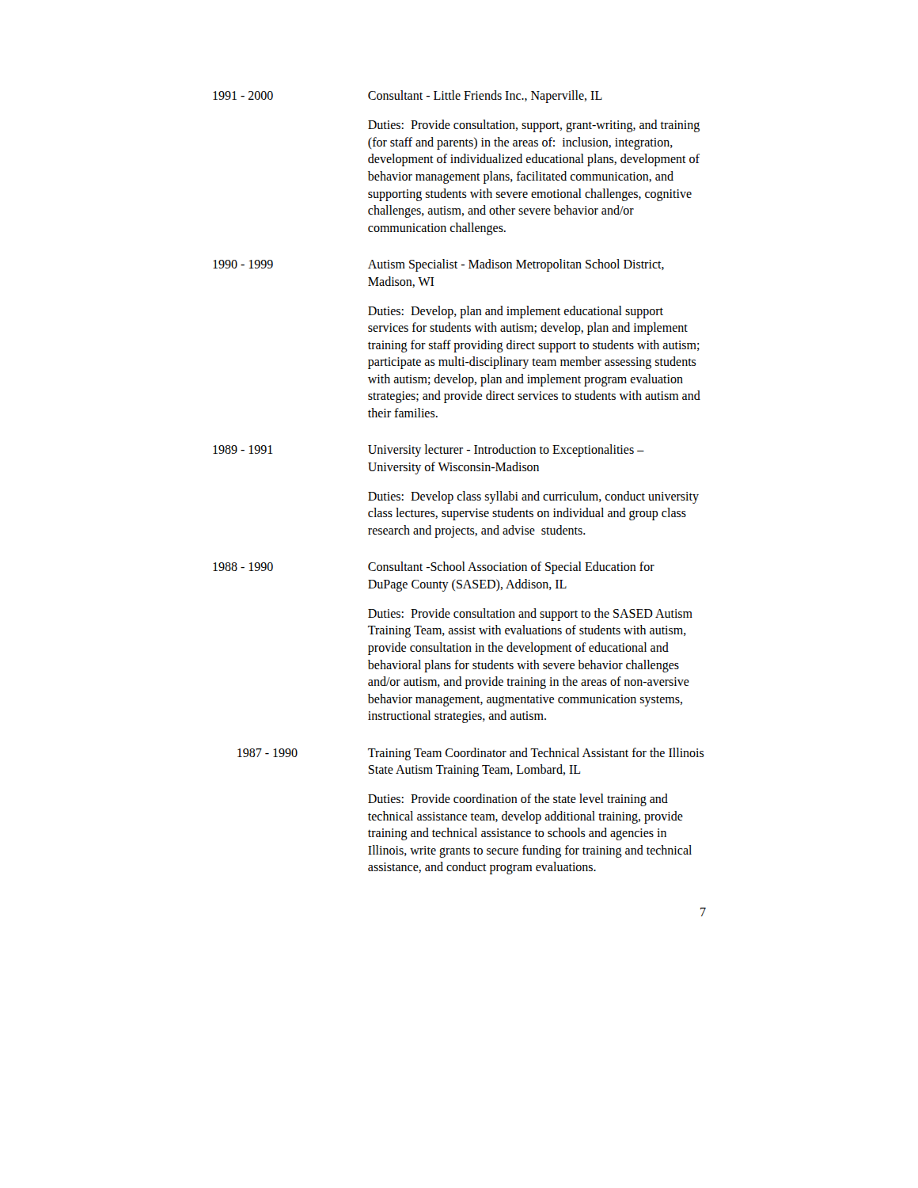1991 - 2000
Consultant - Little Friends Inc., Naperville, IL
Duties: Provide consultation, support, grant-writing, and training (for staff and parents) in the areas of: inclusion, integration, development of individualized educational plans, development of behavior management plans, facilitated communication, and supporting students with severe emotional challenges, cognitive challenges, autism, and other severe behavior and/or communication challenges.
1990 - 1999
Autism Specialist - Madison Metropolitan School District, Madison, WI
Duties: Develop, plan and implement educational support services for students with autism; develop, plan and implement training for staff providing direct support to students with autism; participate as multi-disciplinary team member assessing students with autism; develop, plan and implement program evaluation strategies; and provide direct services to students with autism and their families.
1989 - 1991
University lecturer - Introduction to Exceptionalities –
University of Wisconsin-Madison
Duties: Develop class syllabi and curriculum, conduct university class lectures, supervise students on individual and group class research and projects, and advise students.
1988 - 1990
Consultant -School Association of Special Education for
DuPage County (SASED), Addison, IL
Duties: Provide consultation and support to the SASED Autism Training Team, assist with evaluations of students with autism, provide consultation in the development of educational and behavioral plans for students with severe behavior challenges and/or autism, and provide training in the areas of non-aversive behavior management, augmentative communication systems, instructional strategies, and autism.
1987 - 1990
Training Team Coordinator and Technical Assistant for the Illinois State Autism Training Team, Lombard, IL
Duties: Provide coordination of the state level training and technical assistance team, develop additional training, provide training and technical assistance to schools and agencies in Illinois, write grants to secure funding for training and technical assistance, and conduct program evaluations.
7